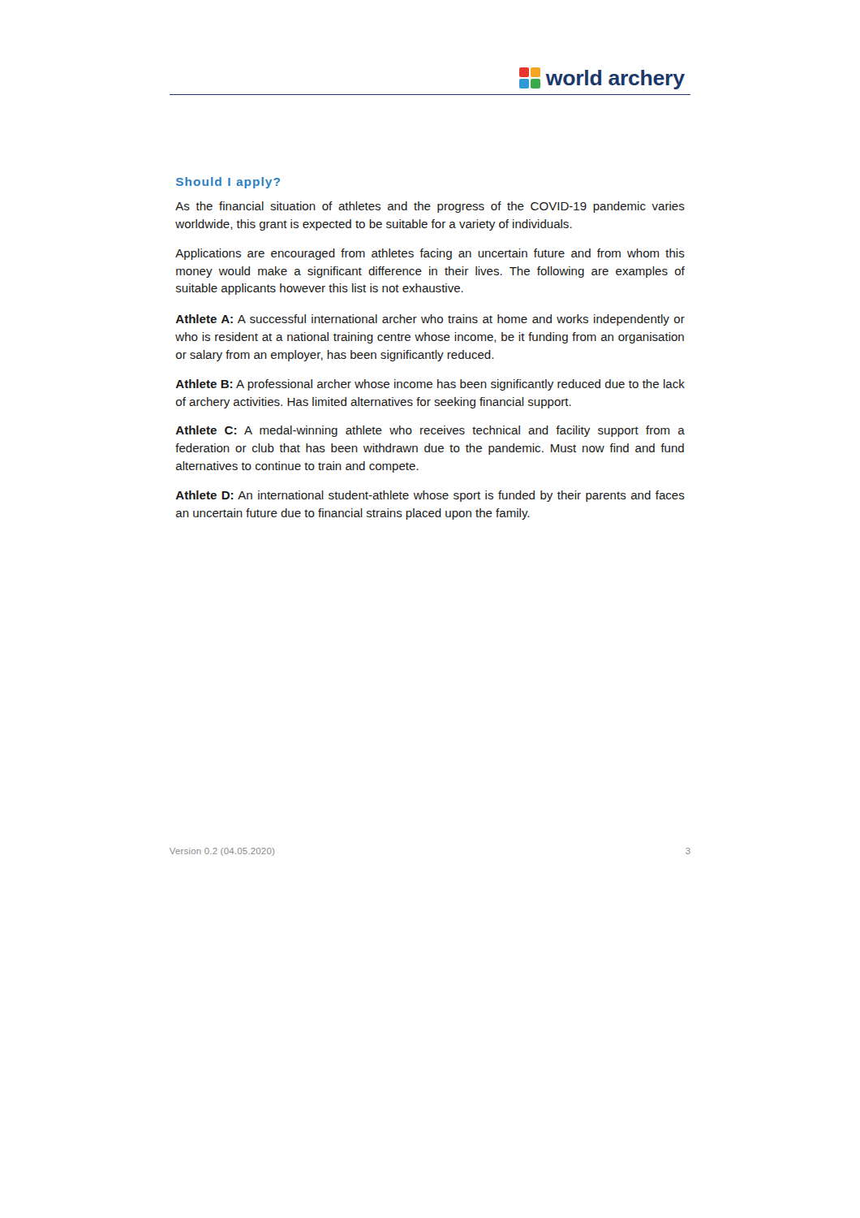world archery
Should I apply?
As the financial situation of athletes and the progress of the COVID-19 pandemic varies worldwide, this grant is expected to be suitable for a variety of individuals.
Applications are encouraged from athletes facing an uncertain future and from whom this money would make a significant difference in their lives. The following are examples of suitable applicants however this list is not exhaustive.
Athlete A: A successful international archer who trains at home and works independently or who is resident at a national training centre whose income, be it funding from an organisation or salary from an employer, has been significantly reduced.
Athlete B: A professional archer whose income has been significantly reduced due to the lack of archery activities. Has limited alternatives for seeking financial support.
Athlete C: A medal-winning athlete who receives technical and facility support from a federation or club that has been withdrawn due to the pandemic. Must now find and fund alternatives to continue to train and compete.
Athlete D: An international student-athlete whose sport is funded by their parents and faces an uncertain future due to financial strains placed upon the family.
Version 0.2 (04.05.2020)
3